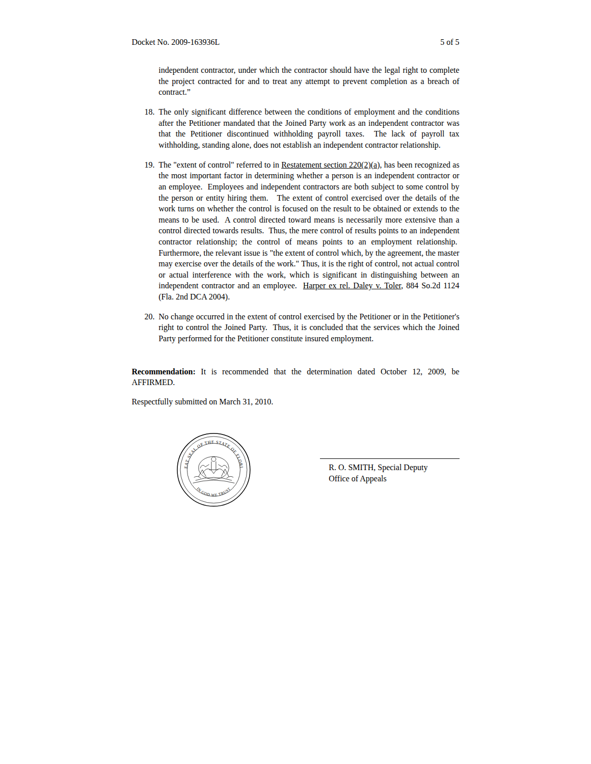Docket No. 2009-163936L
5 of 5
independent contractor, under which the contractor should have the legal right to complete the project contracted for and to treat any attempt to prevent completion as a breach of contract.”
The only significant difference between the conditions of employment and the conditions after the Petitioner mandated that the Joined Party work as an independent contractor was that the Petitioner discontinued withholding payroll taxes. The lack of payroll tax withholding, standing alone, does not establish an independent contractor relationship.
The "extent of control" referred to in Restatement section 220(2)(a), has been recognized as the most important factor in determining whether a person is an independent contractor or an employee. Employees and independent contractors are both subject to some control by the person or entity hiring them. The extent of control exercised over the details of the work turns on whether the control is focused on the result to be obtained or extends to the means to be used. A control directed toward means is necessarily more extensive than a control directed towards results. Thus, the mere control of results points to an independent contractor relationship; the control of means points to an employment relationship. Furthermore, the relevant issue is "the extent of control which, by the agreement, the master may exercise over the details of the work." Thus, it is the right of control, not actual control or actual interference with the work, which is significant in distinguishing between an independent contractor and an employee. Harper ex rel. Daley v. Toler, 884 So.2d 1124 (Fla. 2nd DCA 2004).
No change occurred in the extent of control exercised by the Petitioner or in the Petitioner's right to control the Joined Party. Thus, it is concluded that the services which the Joined Party performed for the Petitioner constitute insured employment.
Recommendation: It is recommended that the determination dated October 12, 2009, be AFFIRMED.
Respectfully submitted on March 31, 2010.
GREAT SEAL OF THE STATE OF FLORIDA IN GOD WE TRUST
R. O. SMITH, Special Deputy
Office of Appeals